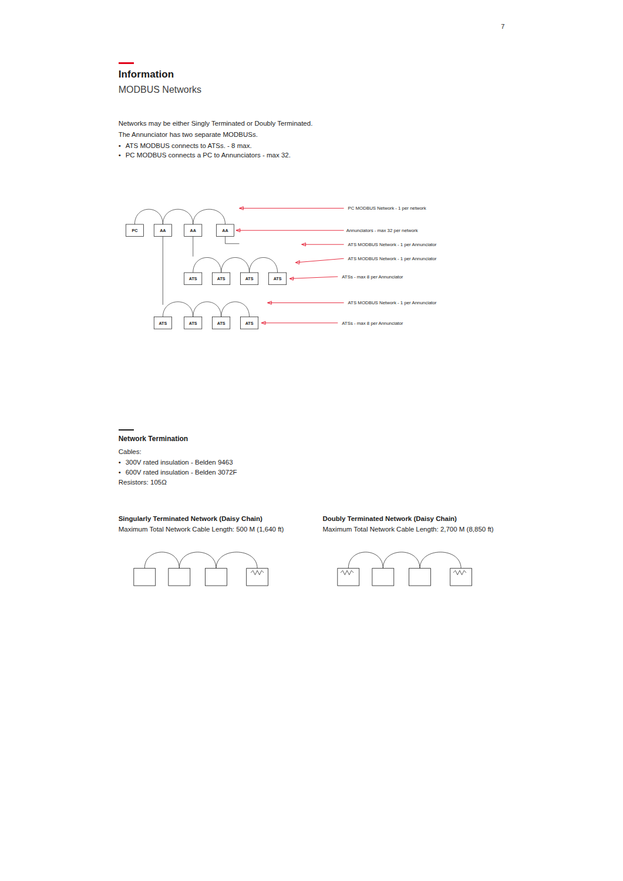7
Information
MODBUS Networks
Networks may be either Singly Terminated or Doubly Terminated.
The Annunciator has two separate MODBUSs.
ATS MODBUS connects to ATSs. - 8 max.
PC MODBUS connects a PC to Annunciators - max 32.
PC AA AA AA ATS ATS ATS ATS ATS ATS ATS ATS PC MODBUS Network - 1 per network Annunciators - max 32 per network ATS MODBUS Network - 1 per Annunciator ATS MODBUS Network - 1 per Annunciator ATSs - max 8 per Annunciator ATS MODBUS Network - 1 per Annunciator ATSs - max 8 per Annunciator
Network Termination
Cables:
300V rated insulation - Belden 9463
600V rated insulation - Belden 3072F
Resistors: 105Ω
Singularly Terminated Network (Daisy Chain)
Maximum Total Network Cable Length: 500 M (1,640 ft)
Doubly Terminated Network (Daisy Chain)
Maximum Total Network Cable Length: 2,700 M (8,850 ft)